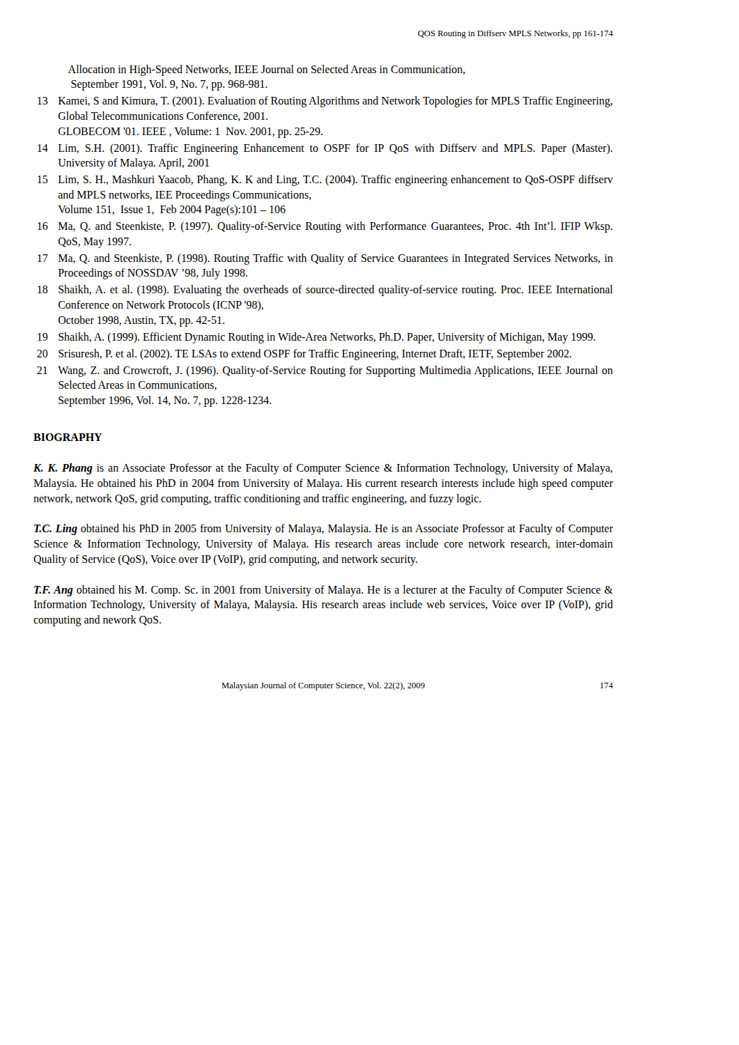QOS Routing in Diffserv MPLS Networks, pp 161-174
Allocation in High-Speed Networks, IEEE Journal on Selected Areas in Communication, September 1991, Vol. 9, No. 7, pp. 968-981.
13
Kamei, S and Kimura, T. (2001). Evaluation of Routing Algorithms and Network Topologies for MPLS Traffic Engineering, Global Telecommunications Conference, 2001.
GLOBECOM '01. IEEE , Volume: 1 Nov. 2001, pp. 25-29.
14
Lim, S.H. (2001). Traffic Engineering Enhancement to OSPF for IP QoS with Diffserv and MPLS. Paper (Master). University of Malaya. April, 2001
15
Lim, S. H., Mashkuri Yaacob, Phang, K. K and Ling, T.C. (2004). Traffic engineering enhancement to QoS-OSPF diffserv and MPLS networks, IEE Proceedings Communications,
Volume 151, Issue 1, Feb 2004 Page(s):101 – 106
16
Ma, Q. and Steenkiste, P. (1997). Quality-of-Service Routing with Performance Guarantees, Proc. 4th Int’l. IFIP Wksp. QoS, May 1997.
17
Ma, Q. and Steenkiste, P. (1998). Routing Traffic with Quality of Service Guarantees in Integrated Services Networks, in Proceedings of NOSSDAV ’98, July 1998.
18
Shaikh, A. et al. (1998). Evaluating the overheads of source-directed quality-of-service routing. Proc. IEEE International Conference on Network Protocols (ICNP '98),
October 1998, Austin, TX, pp. 42-51.
19
Shaikh, A. (1999). Efficient Dynamic Routing in Wide-Area Networks, Ph.D. Paper, University of Michigan, May 1999.
20
Srisuresh, P. et al. (2002). TE LSAs to extend OSPF for Traffic Engineering, Internet Draft, IETF, September 2002.
21
Wang, Z. and Crowcroft, J. (1996). Quality-of-Service Routing for Supporting Multimedia Applications, IEEE Journal on Selected Areas in Communications,
September 1996, Vol. 14, No. 7, pp. 1228-1234.
BIOGRAPHY
K. K. Phang is an Associate Professor at the Faculty of Computer Science & Information Technology, University of Malaya, Malaysia. He obtained his PhD in 2004 from University of Malaya. His current research interests include high speed computer network, network QoS, grid computing, traffic conditioning and traffic engineering, and fuzzy logic.
T.C. Ling obtained his PhD in 2005 from University of Malaya, Malaysia. He is an Associate Professor at Faculty of Computer Science & Information Technology, University of Malaya. His research areas include core network research, inter-domain Quality of Service (QoS), Voice over IP (VoIP), grid computing, and network security.
T.F. Ang obtained his M. Comp. Sc. in 2001 from University of Malaya. He is a lecturer at the Faculty of Computer Science & Information Technology, University of Malaya, Malaysia. His research areas include web services, Voice over IP (VoIP), grid computing and nework QoS.
Malaysian Journal of Computer Science, Vol. 22(2), 2009 174